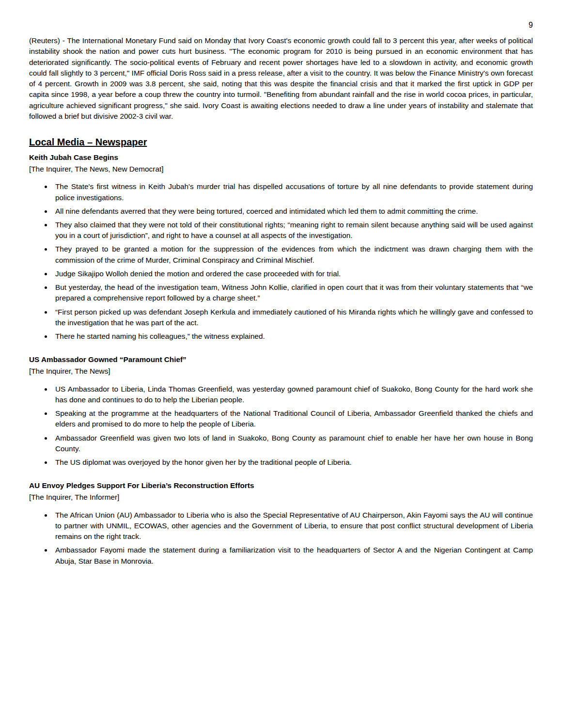9
(Reuters) - The International Monetary Fund said on Monday that Ivory Coast's economic growth could fall to 3 percent this year, after weeks of political instability shook the nation and power cuts hurt business. "The economic program for 2010 is being pursued in an economic environment that has deteriorated significantly. The socio-political events of February and recent power shortages have led to a slowdown in activity, and economic growth could fall slightly to 3 percent," IMF official Doris Ross said in a press release, after a visit to the country. It was below the Finance Ministry's own forecast of 4 percent. Growth in 2009 was 3.8 percent, she said, noting that this was despite the financial crisis and that it marked the first uptick in GDP per capita since 1998, a year before a coup threw the country into turmoil. "Benefiting from abundant rainfall and the rise in world cocoa prices, in particular, agriculture achieved significant progress," she said. Ivory Coast is awaiting elections needed to draw a line under years of instability and stalemate that followed a brief but divisive 2002-3 civil war.
Local Media – Newspaper
Keith Jubah Case Begins
[The Inquirer, The News, New Democrat]
The State's first witness in Keith Jubah's murder trial has dispelled accusations of torture by all nine defendants to provide statement during police investigations.
All nine defendants averred that they were being tortured, coerced and intimidated which led them to admit committing the crime.
They also claimed that they were not told of their constitutional rights; “meaning right to remain silent because anything said will be used against you in a court of jurisdiction”, and right to have a counsel at all aspects of the investigation.
They prayed to be granted a motion for the suppression of the evidences from which the indictment was drawn charging them with the commission of the crime of Murder, Criminal Conspiracy and Criminal Mischief.
Judge Sikajipo Wolloh denied the motion and ordered the case proceeded with for trial.
But yesterday, the head of the investigation team, Witness John Kollie, clarified in open court that it was from their voluntary statements that “we prepared a comprehensive report followed by a charge sheet.”
“First person picked up was defendant Joseph Kerkula and immediately cautioned of his Miranda rights which he willingly gave and confessed to the investigation that he was part of the act.
There he started naming his colleagues,” the witness explained.
US Ambassador Gowned “Paramount Chief”
[The Inquirer, The News]
US Ambassador to Liberia, Linda Thomas Greenfield, was yesterday gowned paramount chief of Suakoko, Bong County for the hard work she has done and continues to do to help the Liberian people.
Speaking at the programme at the headquarters of the National Traditional Council of Liberia, Ambassador Greenfield thanked the chiefs and elders and promised to do more to help the people of Liberia.
Ambassador Greenfield was given two lots of land in Suakoko, Bong County as paramount chief to enable her have her own house in Bong County.
The US diplomat was overjoyed by the honor given her by the traditional people of Liberia.
AU Envoy Pledges Support For Liberia’s Reconstruction Efforts
[The Inquirer, The Informer]
The African Union (AU) Ambassador to Liberia who is also the Special Representative of AU Chairperson, Akin Fayomi says the AU will continue to partner with UNMIL, ECOWAS, other agencies and the Government of Liberia, to ensure that post conflict structural development of Liberia remains on the right track.
Ambassador Fayomi made the statement during a familiarization visit to the headquarters of Sector A and the Nigerian Contingent at Camp Abuja, Star Base in Monrovia.